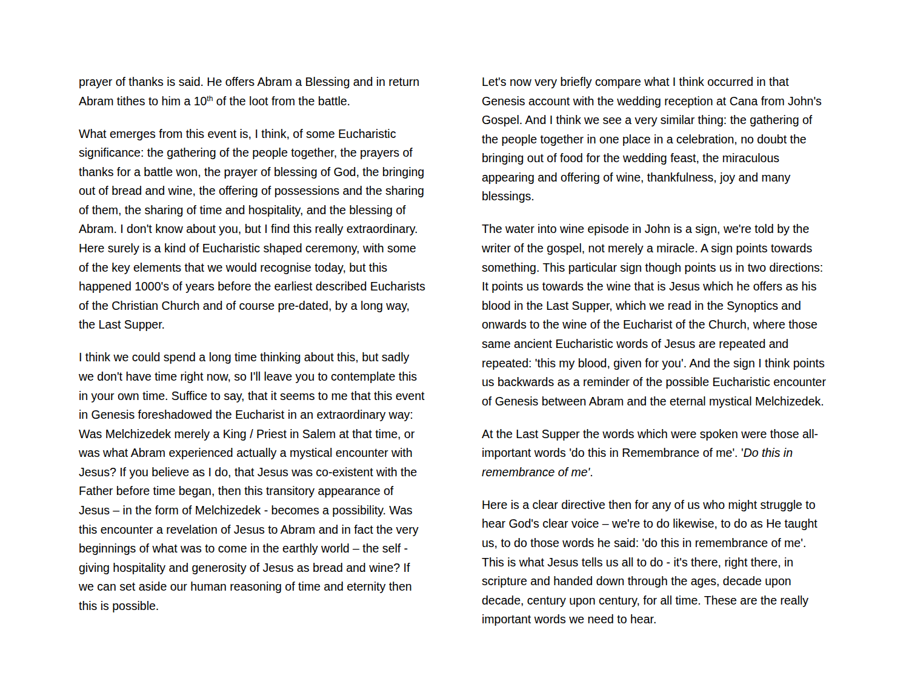prayer of thanks is said. He offers Abram a Blessing and in return Abram tithes to him a 10th of the loot from the battle.
What emerges from this event is, I think, of some Eucharistic significance: the gathering of the people together, the prayers of thanks for a battle won, the prayer of blessing of God, the bringing out of bread and wine, the offering of possessions and the sharing of them, the sharing of time and hospitality, and the blessing of Abram. I don't know about you, but I find this really extraordinary. Here surely is a kind of Eucharistic shaped ceremony, with some of the key elements that we would recognise today, but this happened 1000's of years before the earliest described Eucharists of the Christian Church and of course pre-dated, by a long way, the Last Supper.
I think we could spend a long time thinking about this, but sadly we don't have time right now, so I'll leave you to contemplate this in your own time. Suffice to say, that it seems to me that this event in Genesis foreshadowed the Eucharist in an extraordinary way: Was Melchizedek merely a King / Priest in Salem at that time, or was what Abram experienced actually a mystical encounter with Jesus? If you believe as I do, that Jesus was co-existent with the Father before time began, then this transitory appearance of Jesus – in the form of Melchizedek - becomes a possibility. Was this encounter a revelation of Jesus to Abram and in fact the very beginnings of what was to come in the earthly world – the self - giving hospitality and generosity of Jesus as bread and wine? If we can set aside our human reasoning of time and eternity then this is possible.
Let's now very briefly compare what I think occurred in that Genesis account with the wedding reception at Cana from John's Gospel. And I think we see a very similar thing: the gathering of the people together in one place in a celebration, no doubt the bringing out of food for the wedding feast, the miraculous appearing and offering of wine, thankfulness, joy and many blessings.
The water into wine episode in John is a sign, we're told by the writer of the gospel, not merely a miracle. A sign points towards something. This particular sign though points us in two directions: It points us towards the wine that is Jesus which he offers as his blood in the Last Supper, which we read in the Synoptics and onwards to the wine of the Eucharist of the Church, where those same ancient Eucharistic words of Jesus are repeated and repeated: 'this my blood, given for you'. And the sign I think points us backwards as a reminder of the possible Eucharistic encounter of Genesis between Abram and the eternal mystical Melchizedek.
At the Last Supper the words which were spoken were those all-important words 'do this in Remembrance of me'. 'Do this in remembrance of me'.
Here is a clear directive then for any of us who might struggle to hear God's clear voice – we're to do likewise, to do as He taught us, to do those words he said: 'do this in remembrance of me'. This is what Jesus tells us all to do - it's there, right there, in scripture and handed down through the ages, decade upon decade, century upon century, for all time. These are the really important words we need to hear.